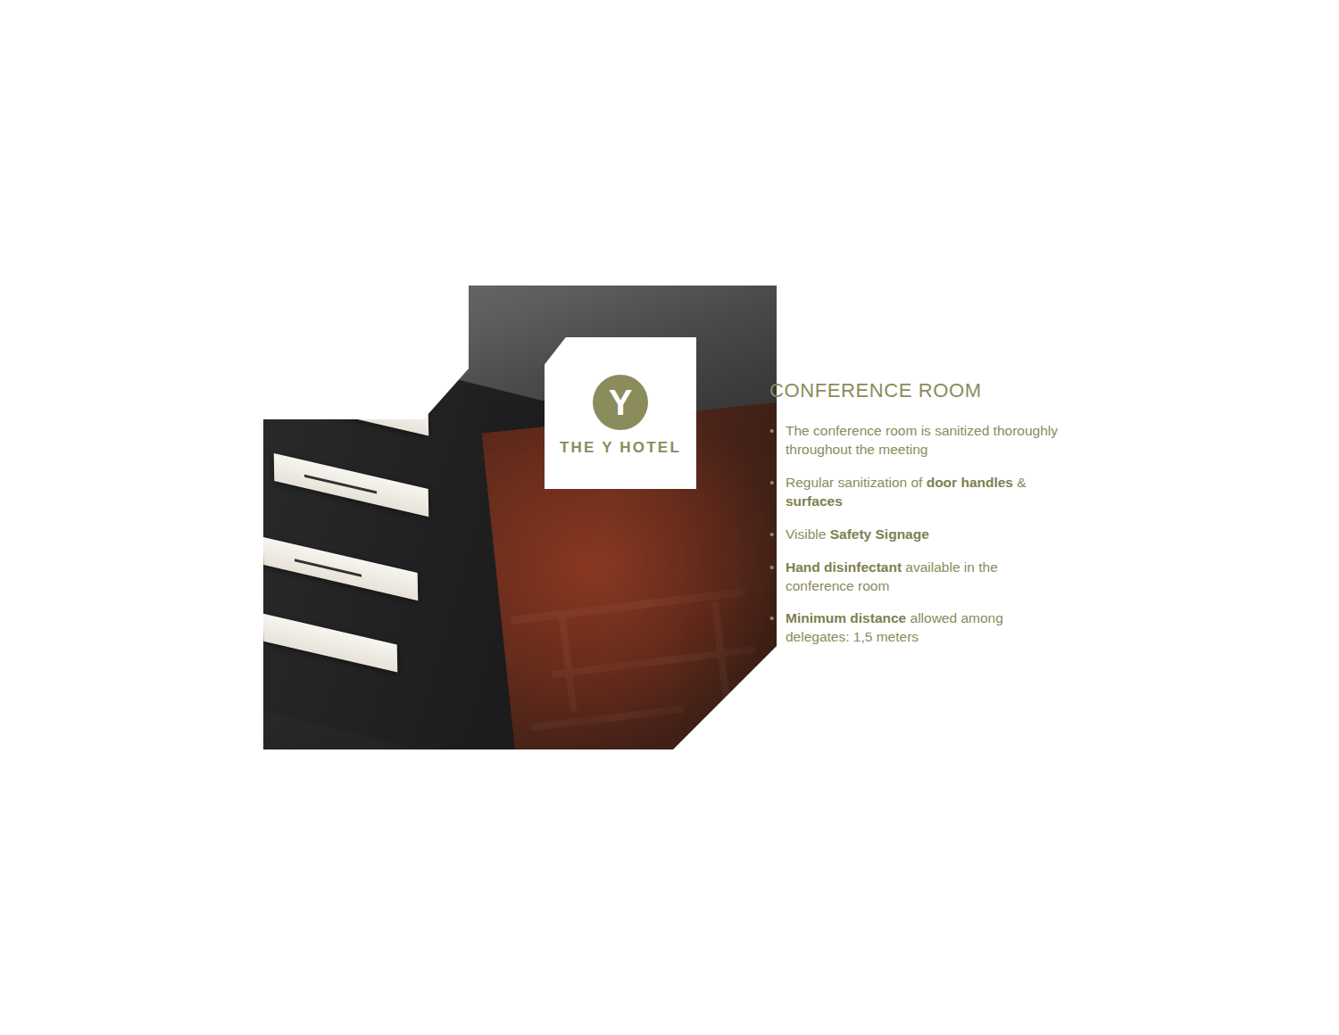Y
THE Y HOTEL
CONFERENCE ROOM
The conference room is sanitized thoroughly throughout the meeting
Regular sanitization of door handles & surfaces
Visible Safety Signage
Hand disinfectant available in the conference room
Minimum distance allowed among delegates: 1,5 meters